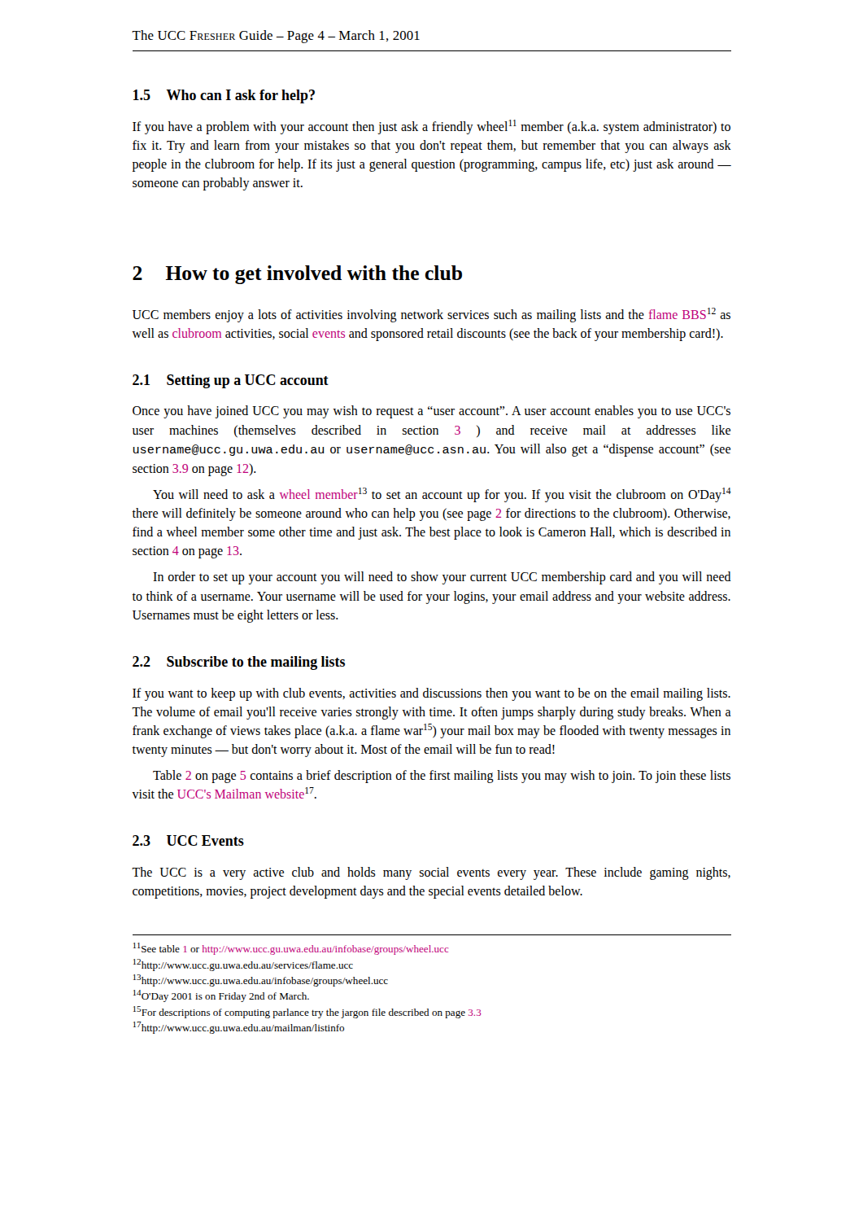The UCC Fresher Guide – Page 4 – March 1, 2001
1.5 Who can I ask for help?
If you have a problem with your account then just ask a friendly wheel11 member (a.k.a. system administrator) to fix it. Try and learn from your mistakes so that you don't repeat them, but remember that you can always ask people in the clubroom for help. If its just a general question (programming, campus life, etc) just ask around — someone can probably answer it.
2 How to get involved with the club
UCC members enjoy a lots of activities involving network services such as mailing lists and the flame BBS12 as well as clubroom activities, social events and sponsored retail discounts (see the back of your membership card!).
2.1 Setting up a UCC account
Once you have joined UCC you may wish to request a “user account”. A user account enables you to use UCC's user machines (themselves described in section 3 ) and receive mail at addresses like username@ucc.gu.uwa.edu.au or username@ucc.asn.au. You will also get a “dispense account” (see section 3.9 on page 12).
You will need to ask a wheel member13 to set an account up for you. If you visit the clubroom on O'Day14 there will definitely be someone around who can help you (see page 2 for directions to the clubroom). Otherwise, find a wheel member some other time and just ask. The best place to look is Cameron Hall, which is described in section 4 on page 13.
In order to set up your account you will need to show your current UCC membership card and you will need to think of a username. Your username will be used for your logins, your email address and your website address. Usernames must be eight letters or less.
2.2 Subscribe to the mailing lists
If you want to keep up with club events, activities and discussions then you want to be on the email mailing lists. The volume of email you'll receive varies strongly with time. It often jumps sharply during study breaks. When a frank exchange of views takes place (a.k.a. a flame war15) your mail box may be flooded with twenty messages in twenty minutes — but don't worry about it. Most of the email will be fun to read!
Table 2 on page 5 contains a brief description of the first mailing lists you may wish to join. To join these lists visit the UCC's Mailman website17.
2.3 UCC Events
The UCC is a very active club and holds many social events every year. These include gaming nights, competitions, movies, project development days and the special events detailed below.
11See table 1 or http://www.ucc.gu.uwa.edu.au/infobase/groups/wheel.ucc
12http://www.ucc.gu.uwa.edu.au/services/flame.ucc
13http://www.ucc.gu.uwa.edu.au/infobase/groups/wheel.ucc
14O'Day 2001 is on Friday 2nd of March.
15For descriptions of computing parlance try the jargon file described on page 3.3
17http://www.ucc.gu.uwa.edu.au/mailman/listinfo